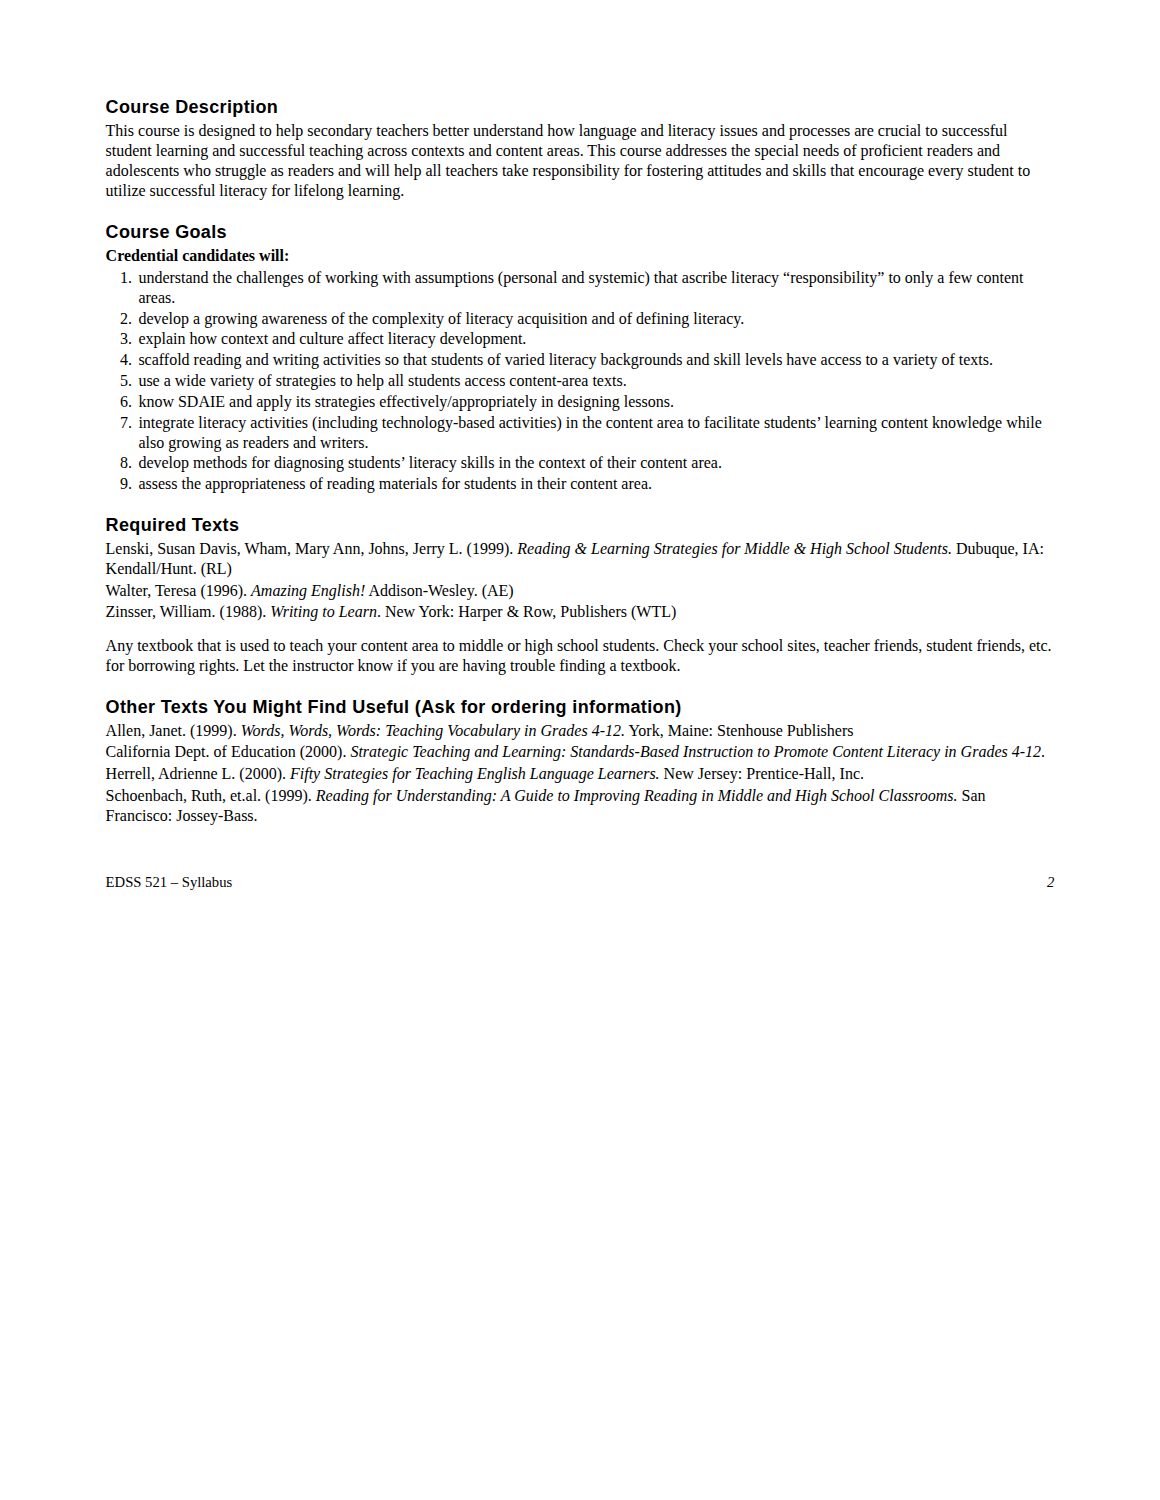Course Description
This course is designed to help secondary teachers better understand how language and literacy issues and processes are crucial to successful student learning and successful teaching across contexts and content areas. This course addresses the special needs of proficient readers and adolescents who struggle as readers and will help all teachers take responsibility for fostering attitudes and skills that encourage every student to utilize successful literacy for lifelong learning.
Course Goals
Credential candidates will:
understand the challenges of working with assumptions (personal and systemic) that ascribe literacy “responsibility” to only a few content areas.
develop a growing awareness of the complexity of literacy acquisition and of defining literacy.
explain how context and culture affect literacy development.
scaffold reading and writing activities so that students of varied literacy backgrounds and skill levels have access to a variety of texts.
use a wide variety of strategies to help all students access content-area texts.
know SDAIE and apply its strategies effectively/appropriately in designing lessons.
integrate literacy activities (including technology-based activities) in the content area to facilitate students’ learning content knowledge while also growing as readers and writers.
develop methods for diagnosing students’ literacy skills in the context of their content area.
assess the appropriateness of reading materials for students in their content area.
Required Texts
Lenski, Susan Davis, Wham, Mary Ann, Johns, Jerry L. (1999). Reading & Learning Strategies for Middle & High School Students. Dubuque, IA: Kendall/Hunt. (RL)
Walter, Teresa (1996). Amazing English! Addison-Wesley. (AE)
Zinsser, William. (1988). Writing to Learn. New York: Harper & Row, Publishers (WTL)
Any textbook that is used to teach your content area to middle or high school students. Check your school sites, teacher friends, student friends, etc. for borrowing rights. Let the instructor know if you are having trouble finding a textbook.
Other Texts You Might Find Useful (Ask for ordering information)
Allen, Janet. (1999). Words, Words, Words: Teaching Vocabulary in Grades 4-12. York, Maine: Stenhouse Publishers
California Dept. of Education (2000). Strategic Teaching and Learning: Standards-Based Instruction to Promote Content Literacy in Grades 4-12.
Herrell, Adrienne L. (2000). Fifty Strategies for Teaching English Language Learners. New Jersey: Prentice-Hall, Inc.
Schoenbach, Ruth, et.al. (1999). Reading for Understanding: A Guide to Improving Reading in Middle and High School Classrooms. San Francisco: Jossey-Bass.
EDSS 521 – Syllabus 2